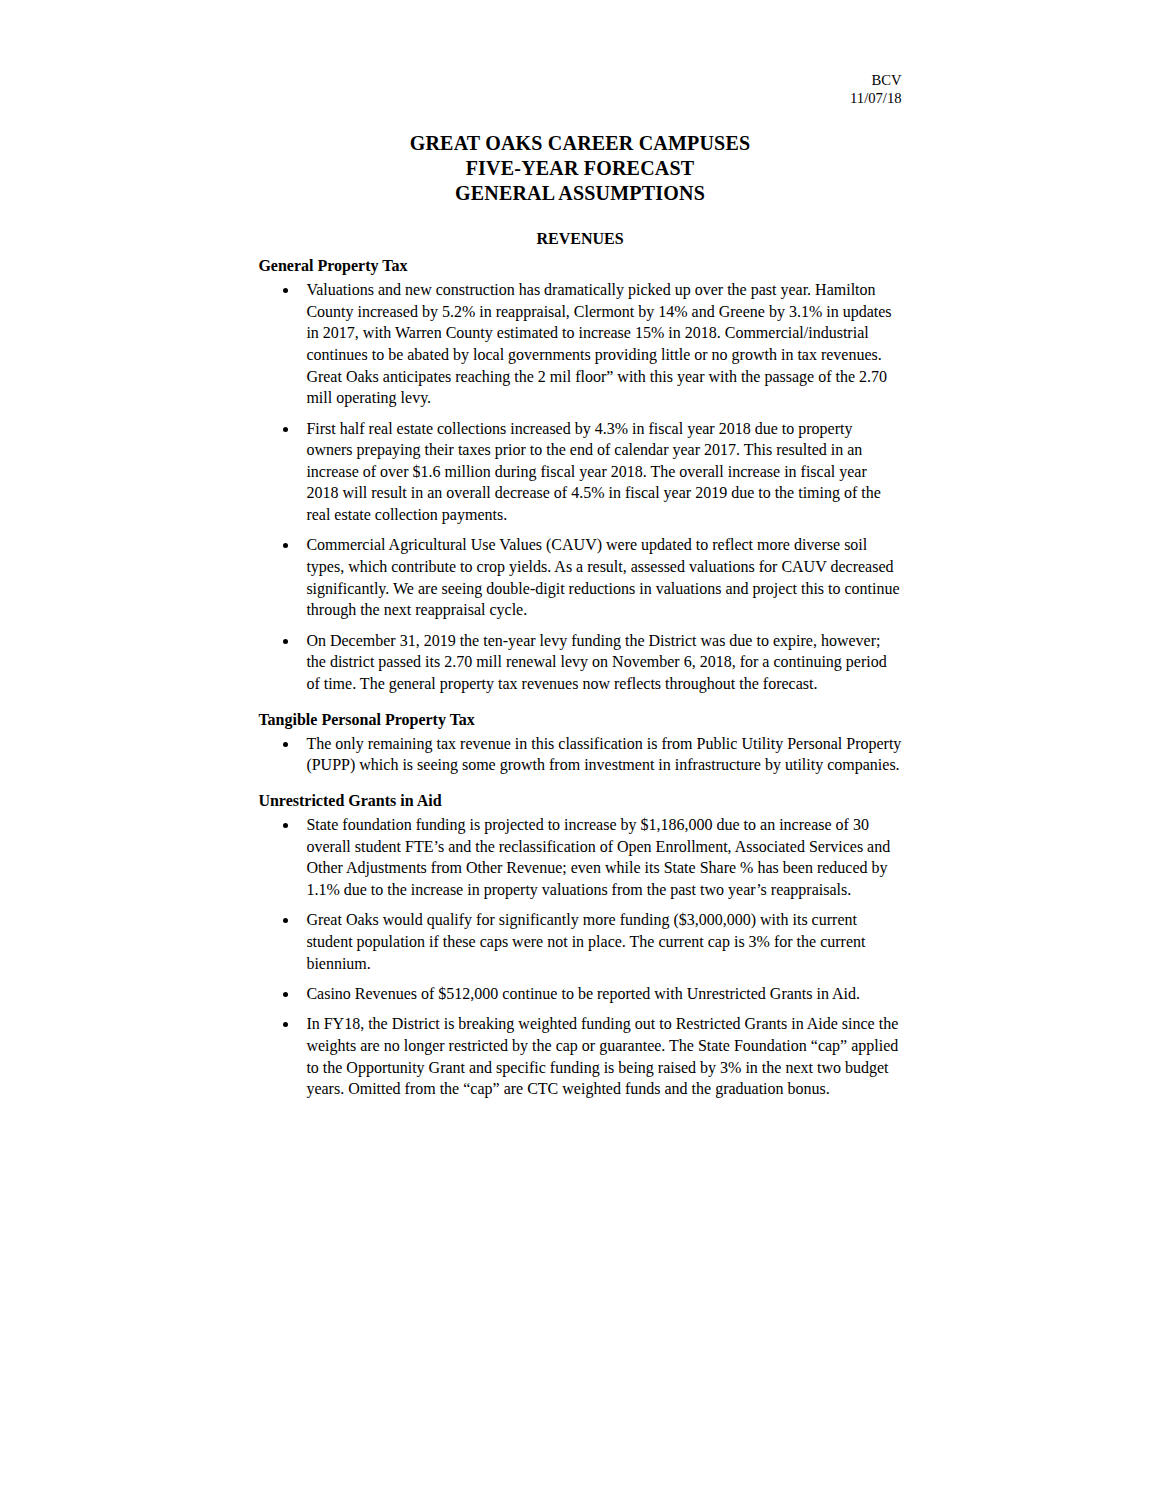BCV
11/07/18
GREAT OAKS CAREER CAMPUSES
FIVE-YEAR FORECAST
GENERAL ASSUMPTIONS
REVENUES
General Property Tax
Valuations and new construction has dramatically picked up over the past year. Hamilton County increased by 5.2% in reappraisal, Clermont by 14% and Greene by 3.1% in updates in 2017, with Warren County estimated to increase 15% in 2018. Commercial/industrial continues to be abated by local governments providing little or no growth in tax revenues. Great Oaks anticipates reaching the 2 mil floor” with this year with the passage of the 2.70 mill operating levy.
First half real estate collections increased by 4.3% in fiscal year 2018 due to property owners prepaying their taxes prior to the end of calendar year 2017. This resulted in an increase of over $1.6 million during fiscal year 2018. The overall increase in fiscal year 2018 will result in an overall decrease of 4.5% in fiscal year 2019 due to the timing of the real estate collection payments.
Commercial Agricultural Use Values (CAUV) were updated to reflect more diverse soil types, which contribute to crop yields. As a result, assessed valuations for CAUV decreased significantly. We are seeing double-digit reductions in valuations and project this to continue through the next reappraisal cycle.
On December 31, 2019 the ten-year levy funding the District was due to expire, however; the district passed its 2.70 mill renewal levy on November 6, 2018, for a continuing period of time. The general property tax revenues now reflects throughout the forecast.
Tangible Personal Property Tax
The only remaining tax revenue in this classification is from Public Utility Personal Property (PUPP) which is seeing some growth from investment in infrastructure by utility companies.
Unrestricted Grants in Aid
State foundation funding is projected to increase by $1,186,000 due to an increase of 30 overall student FTE’s and the reclassification of Open Enrollment, Associated Services and Other Adjustments from Other Revenue; even while its State Share % has been reduced by 1.1% due to the increase in property valuations from the past two year’s reappraisals.
Great Oaks would qualify for significantly more funding ($3,000,000) with its current student population if these caps were not in place. The current cap is 3% for the current biennium.
Casino Revenues of $512,000 continue to be reported with Unrestricted Grants in Aid.
In FY18, the District is breaking weighted funding out to Restricted Grants in Aide since the weights are no longer restricted by the cap or guarantee. The State Foundation “cap” applied to the Opportunity Grant and specific funding is being raised by 3% in the next two budget years. Omitted from the “cap” are CTC weighted funds and the graduation bonus.